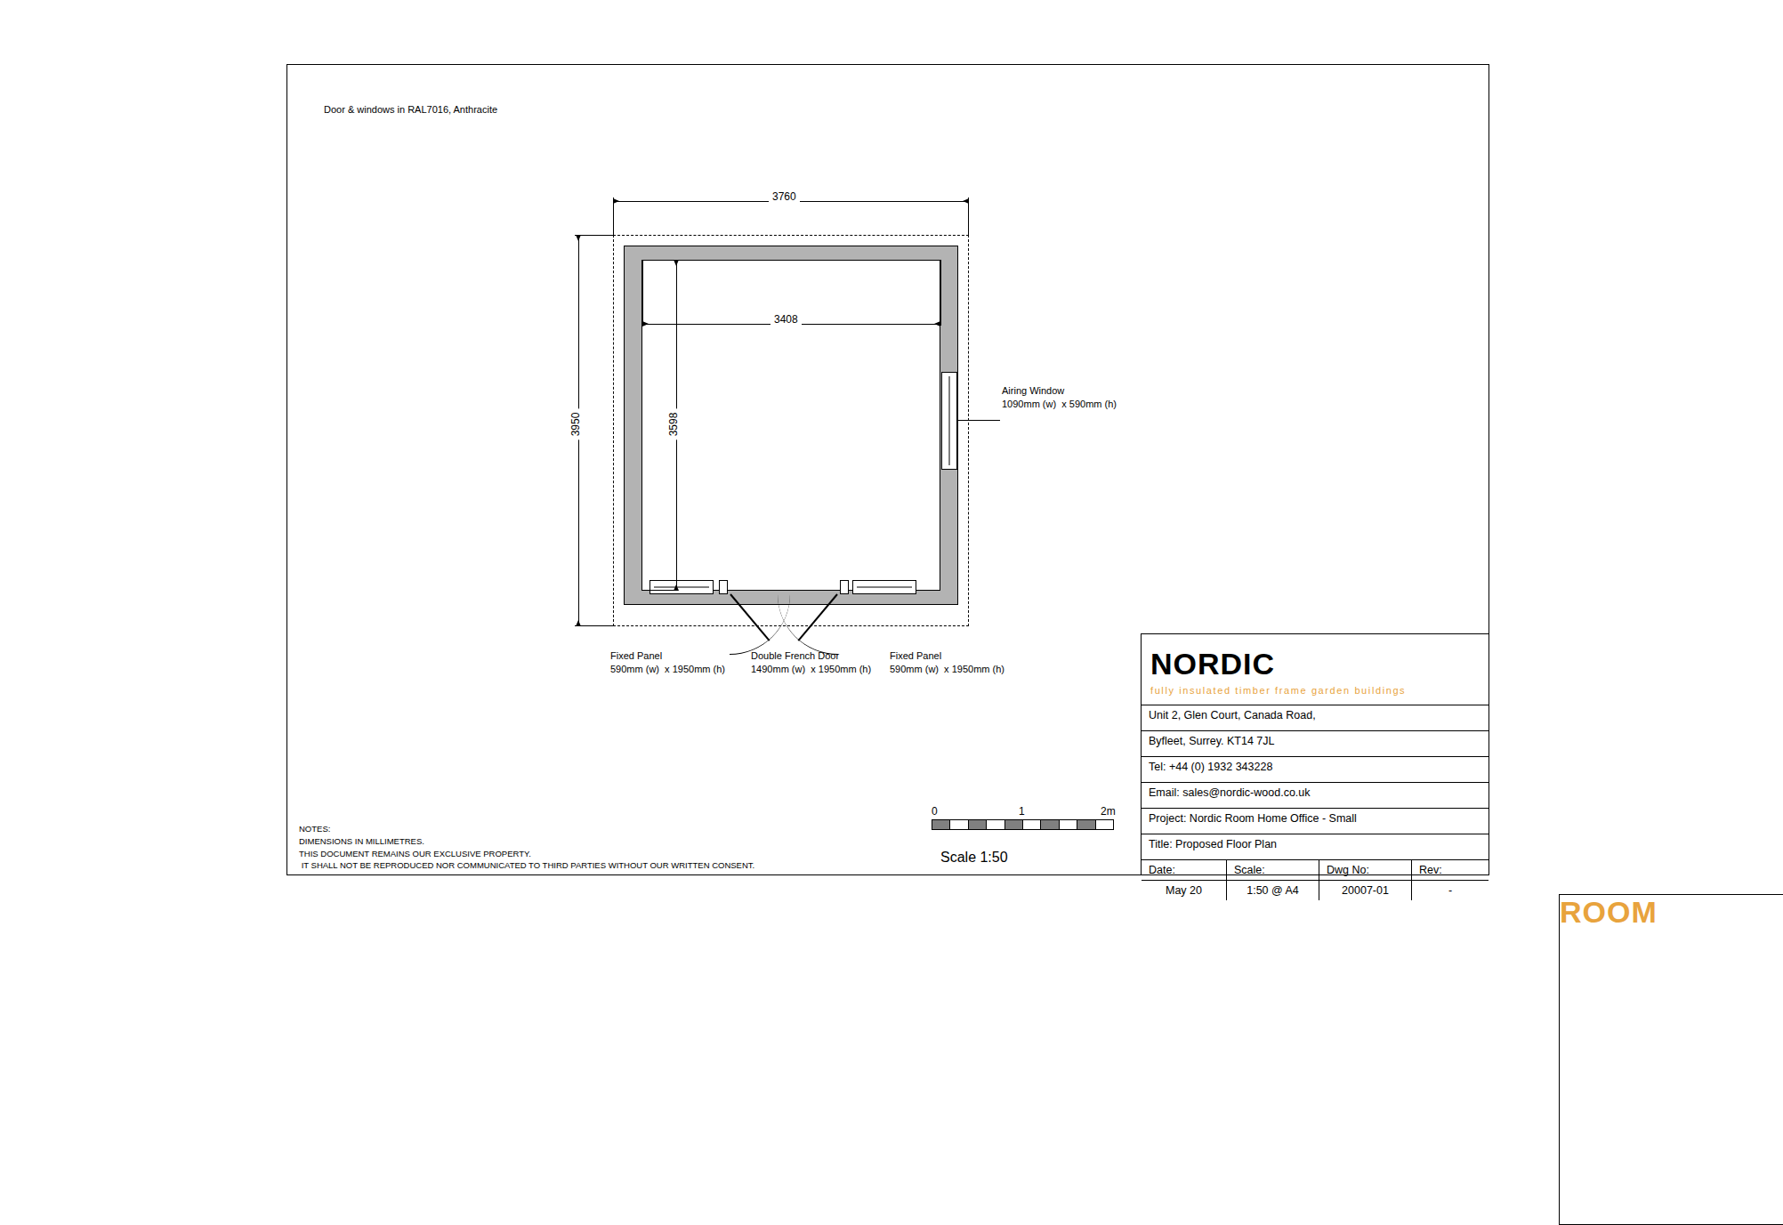Door & windows in RAL7016, Anthracite
3760
3408
3950
3598
Airing Window
1090mm (w) x 590mm (h)
Fixed Panel
590mm (w) x 1950mm (h)
Double French Door
1490mm (w) x 1950mm (h)
Fixed Panel
590mm (w) x 1950mm (h)
NOTES:
DIMENSIONS IN MILLIMETRES.
THIS DOCUMENT REMAINS OUR EXCLUSIVE PROPERTY.
IT SHALL NOT BE REPRODUCED NOR COMMUNICATED TO THIRD PARTIES WITHOUT OUR WRITTEN CONSENT.
0 1 2m
Scale 1:50
NORDIC ROOM
fully insulated timber frame garden buildings
Unit 2, Glen Court, Canada Road,
Byfleet, Surrey. KT14 7JL
Tel: +44 (0) 1932 343228
Email: sales@nordic-wood.co.uk
Project: Nordic Room Home Office - Small
Title: Proposed Floor Plan
Date:
Scale:
Dwg No:
Rev:
May 20
1:50 @ A4
20007-01
-